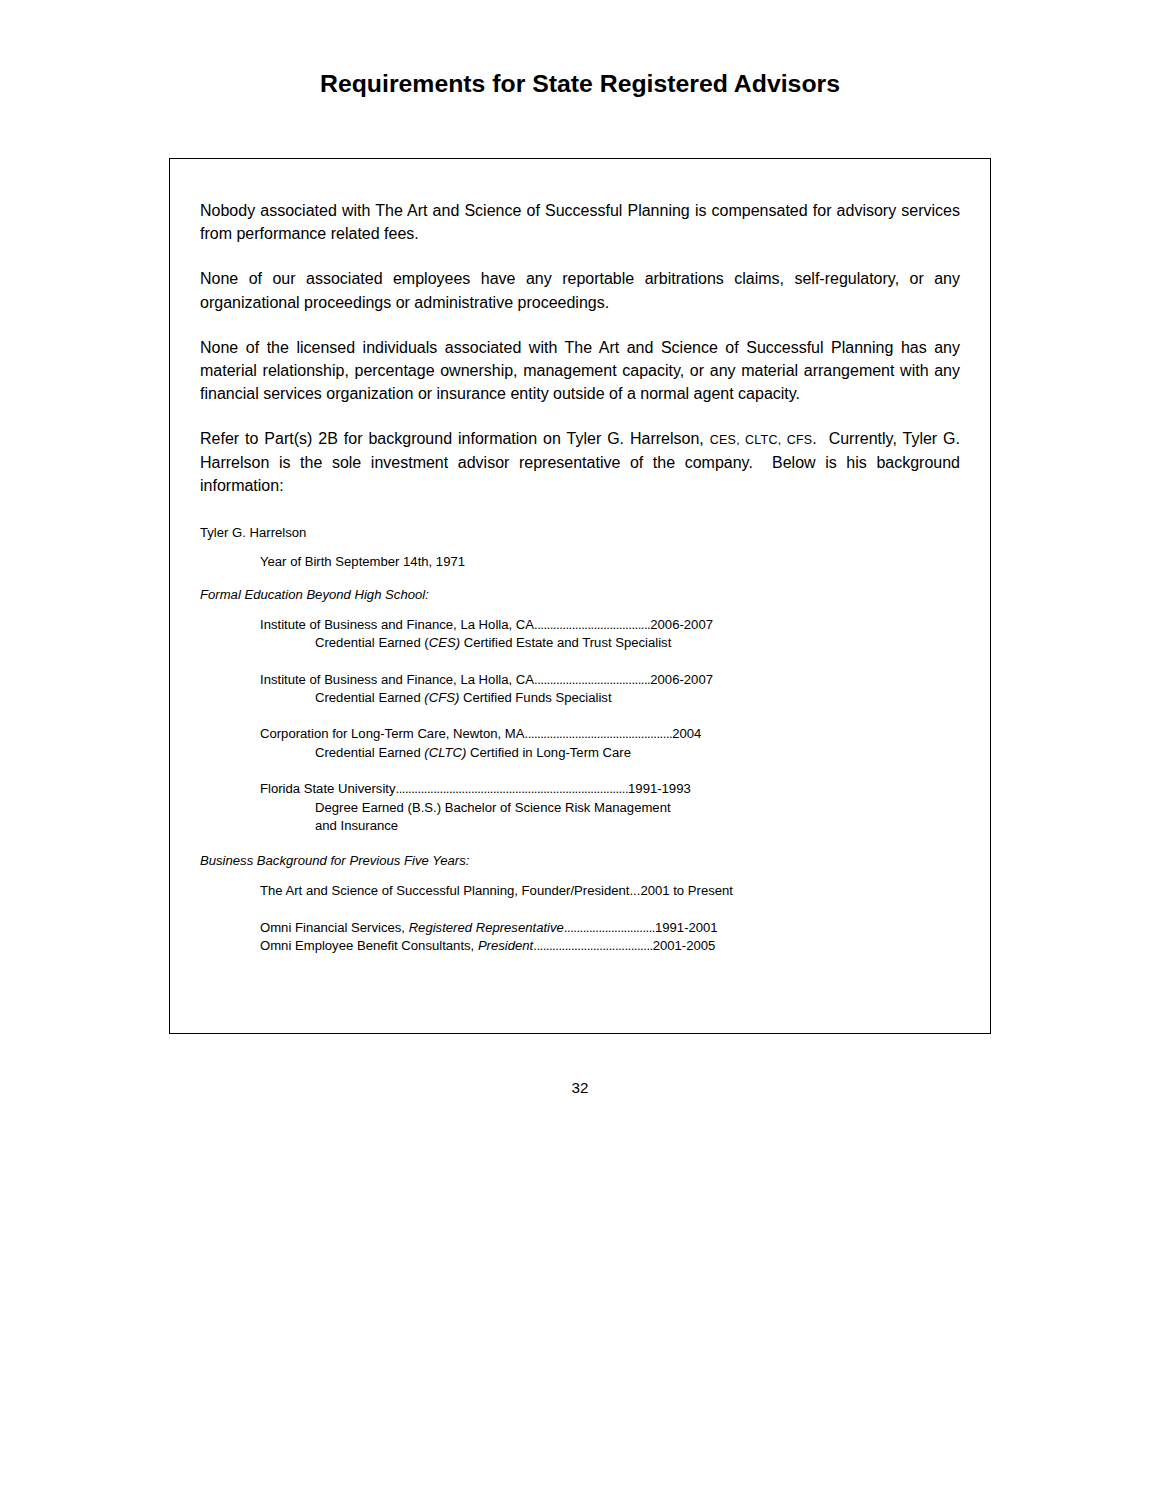Requirements for State Registered Advisors
Nobody associated with The Art and Science of Successful Planning is compensated for advisory services from performance related fees.
None of our associated employees have any reportable arbitrations claims, self-regulatory, or any organizational proceedings or administrative proceedings.
None of the licensed individuals associated with The Art and Science of Successful Planning has any material relationship, percentage ownership, management capacity, or any material arrangement with any financial services organization or insurance entity outside of a normal agent capacity.
Refer to Part(s) 2B for background information on Tyler G. Harrelson, CES, CLTC, CFS. Currently, Tyler G. Harrelson is the sole investment advisor representative of the company. Below is his background information:
Tyler G. Harrelson
Year of Birth September 14th, 1971
Formal Education Beyond High School:
Institute of Business and Finance, La Holla, CA..................................... 2006-2007 Credential Earned (CES) Certified Estate and Trust Specialist
Institute of Business and Finance, La Holla, CA..................................... 2006-2007 Credential Earned (CFS) Certified Funds Specialist
Corporation for Long-Term Care, Newton, MA............................................... 2004 Credential Earned (CLTC) Certified in Long-Term Care
Florida State University.......................................................................... 1991-1993 Degree Earned (B.S.) Bachelor of Science Risk Management
and Insurance
Business Background for Previous Five Years:
The Art and Science of Successful Planning, Founder/President...2001 to Present
Omni Financial Services, Registered Representative............................. 1991-2001
Omni Employee Benefit Consultants, President...................................... 2001-2005
32